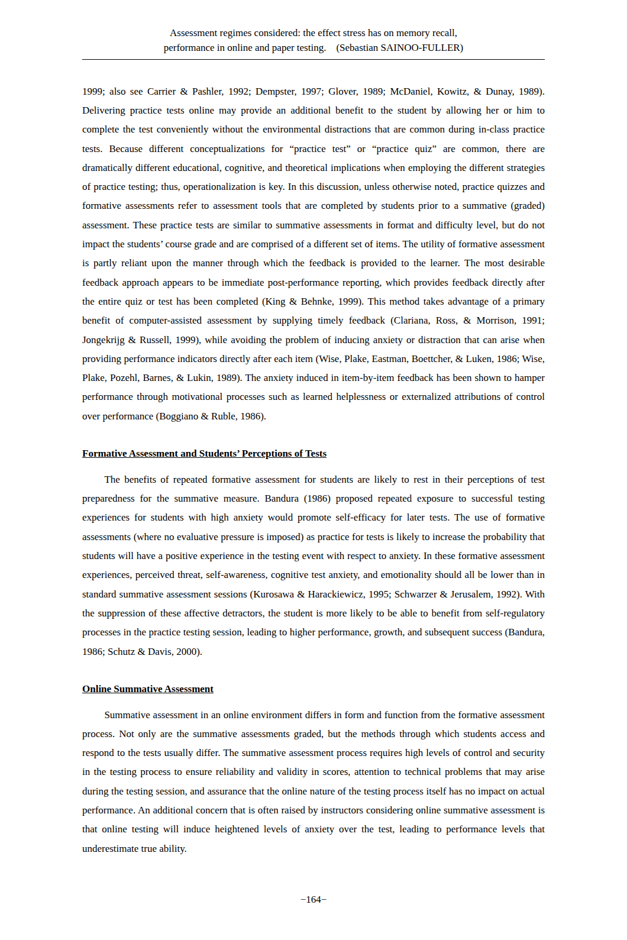Assessment regimes considered: the effect stress has on memory recall, performance in online and paper testing. (Sebastian SAINOO-FULLER)
1999; also see Carrier & Pashler, 1992; Dempster, 1997; Glover, 1989; McDaniel, Kowitz, & Dunay, 1989). Delivering practice tests online may provide an additional benefit to the student by allowing her or him to complete the test conveniently without the environmental distractions that are common during in-class practice tests. Because different conceptualizations for “practice test” or “practice quiz” are common, there are dramatically different educational, cognitive, and theoretical implications when employing the different strategies of practice testing; thus, operationalization is key. In this discussion, unless otherwise noted, practice quizzes and formative assessments refer to assessment tools that are completed by students prior to a summative (graded) assessment. These practice tests are similar to summative assessments in format and difficulty level, but do not impact the students’ course grade and are comprised of a different set of items. The utility of formative assessment is partly reliant upon the manner through which the feedback is provided to the learner. The most desirable feedback approach appears to be immediate post-performance reporting, which provides feedback directly after the entire quiz or test has been completed (King & Behnke, 1999). This method takes advantage of a primary benefit of computer-assisted assessment by supplying timely feedback (Clariana, Ross, & Morrison, 1991; Jongekrijg & Russell, 1999), while avoiding the problem of inducing anxiety or distraction that can arise when providing performance indicators directly after each item (Wise, Plake, Eastman, Boettcher, & Luken, 1986; Wise, Plake, Pozehl, Barnes, & Lukin, 1989). The anxiety induced in item-by-item feedback has been shown to hamper performance through motivational processes such as learned helplessness or externalized attributions of control over performance (Boggiano & Ruble, 1986).
Formative Assessment and Students’ Perceptions of Tests
The benefits of repeated formative assessment for students are likely to rest in their perceptions of test preparedness for the summative measure. Bandura (1986) proposed repeated exposure to successful testing experiences for students with high anxiety would promote self-efficacy for later tests. The use of formative assessments (where no evaluative pressure is imposed) as practice for tests is likely to increase the probability that students will have a positive experience in the testing event with respect to anxiety. In these formative assessment experiences, perceived threat, self-awareness, cognitive test anxiety, and emotionality should all be lower than in standard summative assessment sessions (Kurosawa & Harackiewicz, 1995; Schwarzer & Jerusalem, 1992). With the suppression of these affective detractors, the student is more likely to be able to benefit from self-regulatory processes in the practice testing session, leading to higher performance, growth, and subsequent success (Bandura, 1986; Schutz & Davis, 2000).
Online Summative Assessment
Summative assessment in an online environment differs in form and function from the formative assessment process. Not only are the summative assessments graded, but the methods through which students access and respond to the tests usually differ. The summative assessment process requires high levels of control and security in the testing process to ensure reliability and validity in scores, attention to technical problems that may arise during the testing session, and assurance that the online nature of the testing process itself has no impact on actual performance. An additional concern that is often raised by instructors considering online summative assessment is that online testing will induce heightened levels of anxiety over the test, leading to performance levels that underestimate true ability.
−164−